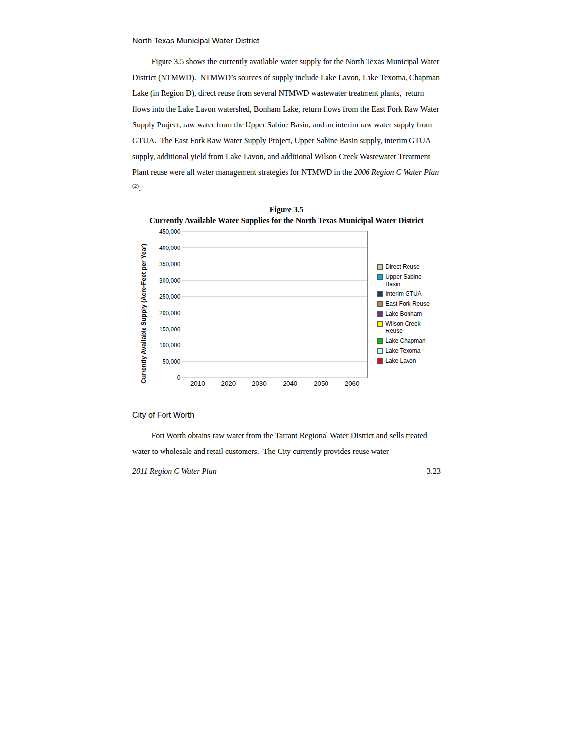North Texas Municipal Water District
Figure 3.5 shows the currently available water supply for the North Texas Municipal Water District (NTMWD). NTMWD’s sources of supply include Lake Lavon, Lake Texoma, Chapman Lake (in Region D), direct reuse from several NTMWD wastewater treatment plants, return flows into the Lake Lavon watershed, Bonham Lake, return flows from the East Fork Raw Water Supply Project, raw water from the Upper Sabine Basin, and an interim raw water supply from GTUA. The East Fork Raw Water Supply Project, Upper Sabine Basin supply, interim GTUA supply, additional yield from Lake Lavon, and additional Wilson Creek Wastewater Treatment Plant reuse were all water management strategies for NTMWD in the 2006 Region C Water Plan (2).
Figure 3.5
Currently Available Water Supplies for the North Texas Municipal Water District
Currently Available Supply (Acre-Feet per Year)
450,000
400,000
350,000
300,000
250,000
200,000
150,000
100,000
50,000
0
2010 2020 2030 2040 2050 2060
Direct Reuse
Upper Sabine Basin
Interim GTUA
East Fork Reuse
Lake Bonham
Wilson Creek Reuse
Lake Chapman
Lake Texoma
Lake Lavon
City of Fort Worth
Fort Worth obtains raw water from the Tarrant Regional Water District and sells treated water to wholesale and retail customers. The City currently provides reuse water
2011 Region C Water Plan 3.23